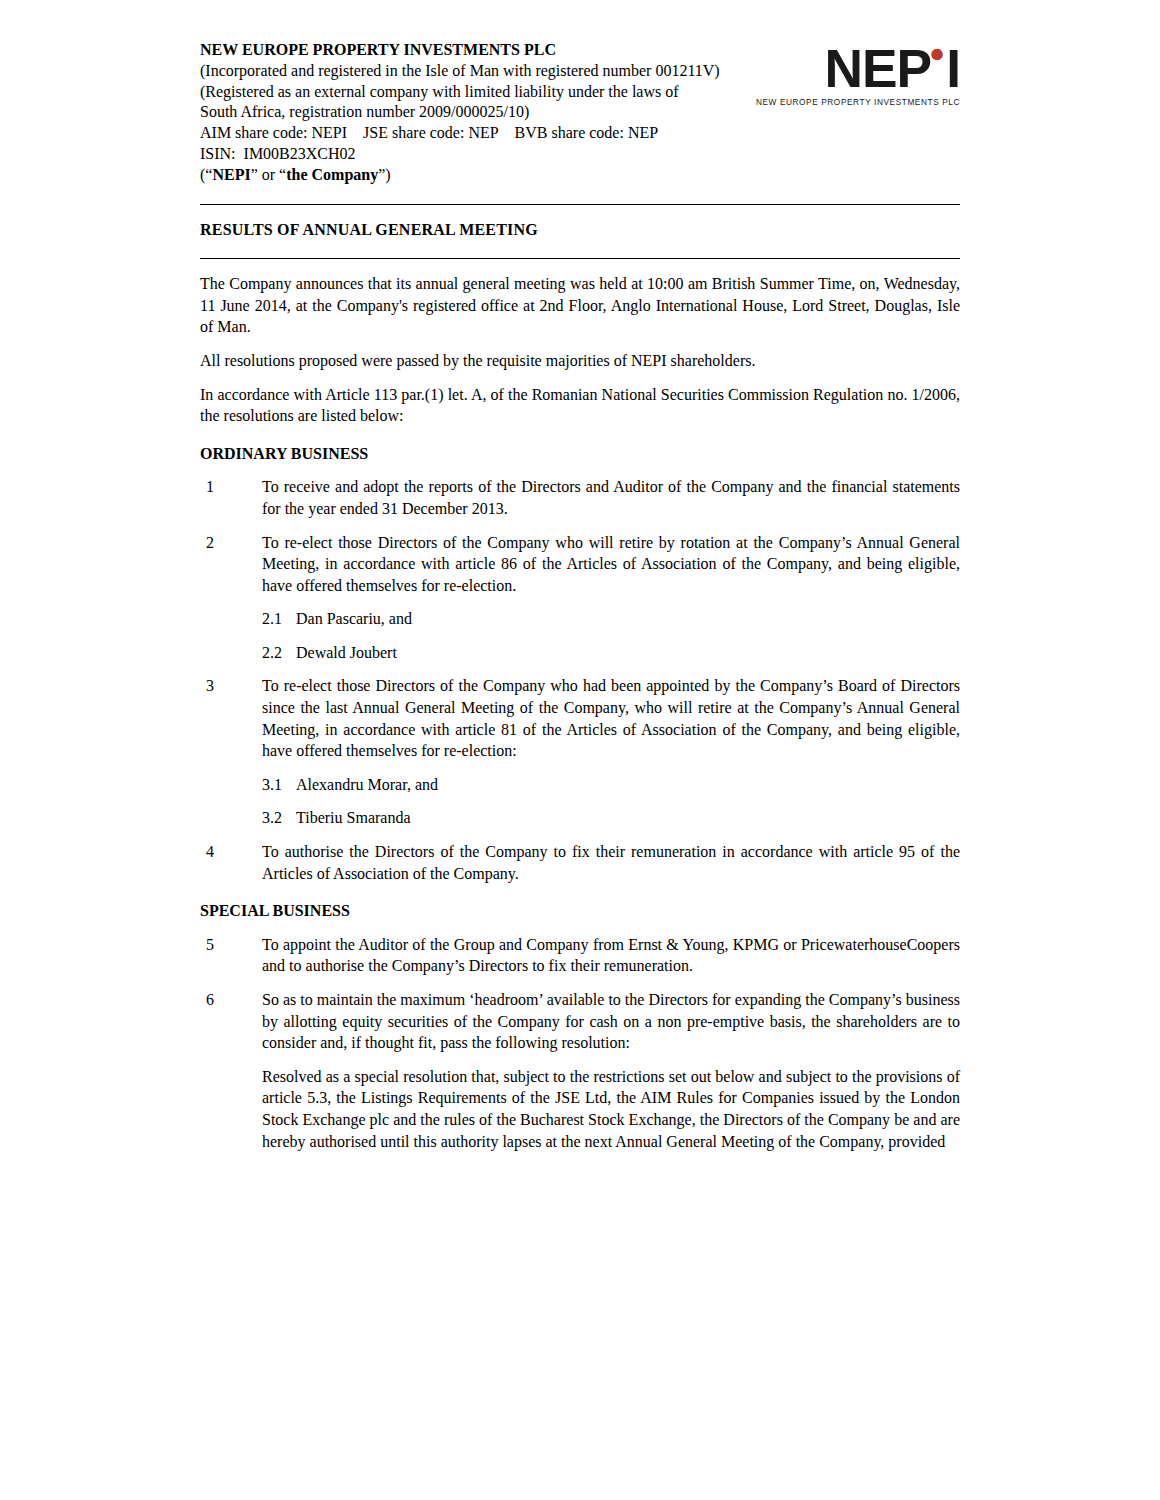NEW EUROPE PROPERTY INVESTMENTS PLC
(Incorporated and registered in the Isle of Man with registered number 001211V)
(Registered as an external company with limited liability under the laws of
South Africa, registration number 2009/000025/10)
AIM share code: NEPI JSE share code: NEP BVB share code: NEP
ISIN: IM00B23XCH02
(“NEPI” or “the Company”)
NEP●I
NEW EUROPE PROPERTY INVESTMENTS PLC
RESULTS OF ANNUAL GENERAL MEETING
The Company announces that its annual general meeting was held at 10:00 am British Summer Time, on, Wednesday, 11 June 2014, at the Company's registered office at 2nd Floor, Anglo International House, Lord Street, Douglas, Isle of Man.
All resolutions proposed were passed by the requisite majorities of NEPI shareholders.
In accordance with Article 113 par.(1) let. A, of the Romanian National Securities Commission Regulation no. 1/2006, the resolutions are listed below:
ORDINARY BUSINESS
1
To receive and adopt the reports of the Directors and Auditor of the Company and the financial statements for the year ended 31 December 2013.
2
To re-elect those Directors of the Company who will retire by rotation at the Company’s Annual General Meeting, in accordance with article 86 of the Articles of Association of the Company, and being eligible, have offered themselves for re-election.
2.1 Dan Pascariu, and
2.2 Dewald Joubert
3
To re-elect those Directors of the Company who had been appointed by the Company’s Board of Directors since the last Annual General Meeting of the Company, who will retire at the Company’s Annual General Meeting, in accordance with article 81 of the Articles of Association of the Company, and being eligible, have offered themselves for re-election:
3.1 Alexandru Morar, and
3.2 Tiberiu Smaranda
4
To authorise the Directors of the Company to fix their remuneration in accordance with article 95 of the Articles of Association of the Company.
SPECIAL BUSINESS
5
To appoint the Auditor of the Group and Company from Ernst & Young, KPMG or PricewaterhouseCoopers and to authorise the Company’s Directors to fix their remuneration.
6
So as to maintain the maximum ‘headroom’ available to the Directors for expanding the Company’s business by allotting equity securities of the Company for cash on a non pre-emptive basis, the shareholders are to consider and, if thought fit, pass the following resolution:
Resolved as a special resolution that, subject to the restrictions set out below and subject to the provisions of article 5.3, the Listings Requirements of the JSE Ltd, the AIM Rules for Companies issued by the London Stock Exchange plc and the rules of the Bucharest Stock Exchange, the Directors of the Company be and are hereby authorised until this authority lapses at the next Annual General Meeting of the Company, provided